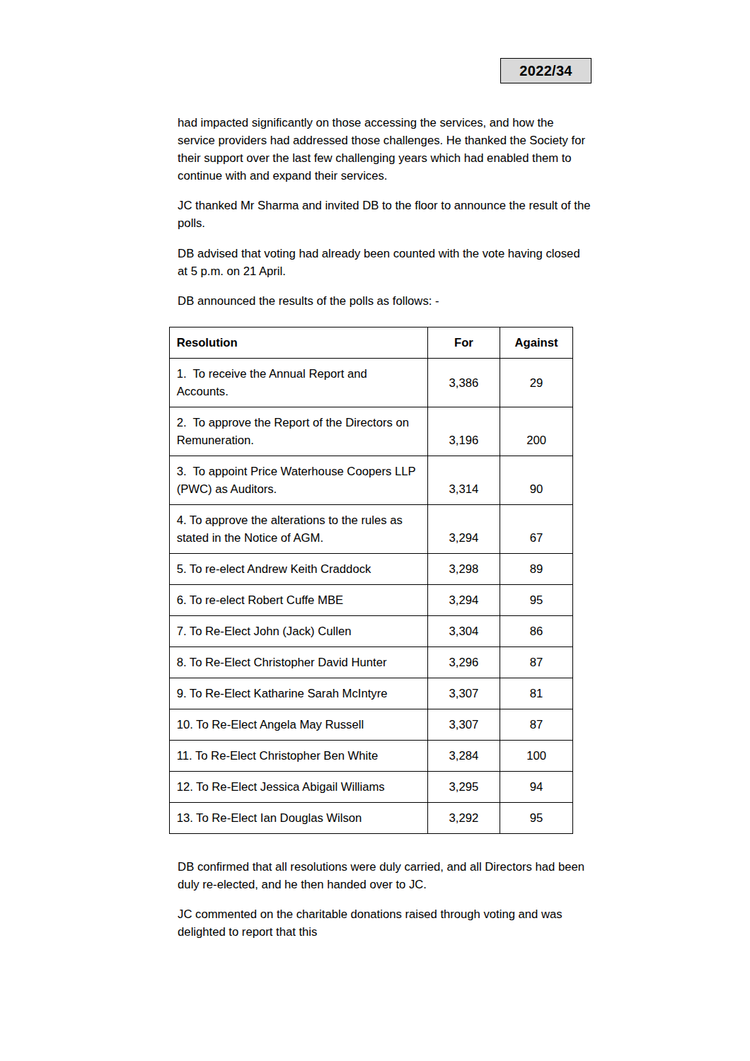2022/34
had impacted significantly on those accessing the services, and how the service providers had addressed those challenges. He thanked the Society for their support over the last few challenging years which had enabled them to continue with and expand their services.
JC thanked Mr Sharma and invited DB to the floor to announce the result of the polls.
DB advised that voting had already been counted with the vote having closed at 5 p.m. on 21 April.
DB announced the results of the polls as follows: -
| Resolution | For | Against |
| --- | --- | --- |
| 1. To receive the Annual Report and Accounts. | 3,386 | 29 |
| 2. To approve the Report of the Directors on Remuneration. | 3,196 | 200 |
| 3. To appoint Price Waterhouse Coopers LLP (PWC) as Auditors. | 3,314 | 90 |
| 4. To approve the alterations to the rules as stated in the Notice of AGM. | 3,294 | 67 |
| 5. To re-elect Andrew Keith Craddock | 3,298 | 89 |
| 6. To re-elect Robert Cuffe MBE | 3,294 | 95 |
| 7. To Re-Elect John (Jack) Cullen | 3,304 | 86 |
| 8. To Re-Elect Christopher David Hunter | 3,296 | 87 |
| 9. To Re-Elect Katharine Sarah McIntyre | 3,307 | 81 |
| 10. To Re-Elect Angela May Russell | 3,307 | 87 |
| 11. To Re-Elect Christopher Ben White | 3,284 | 100 |
| 12. To Re-Elect Jessica Abigail Williams | 3,295 | 94 |
| 13. To Re-Elect Ian Douglas Wilson | 3,292 | 95 |
DB confirmed that all resolutions were duly carried, and all Directors had been duly re-elected, and he then handed over to JC.
JC commented on the charitable donations raised through voting and was delighted to report that this